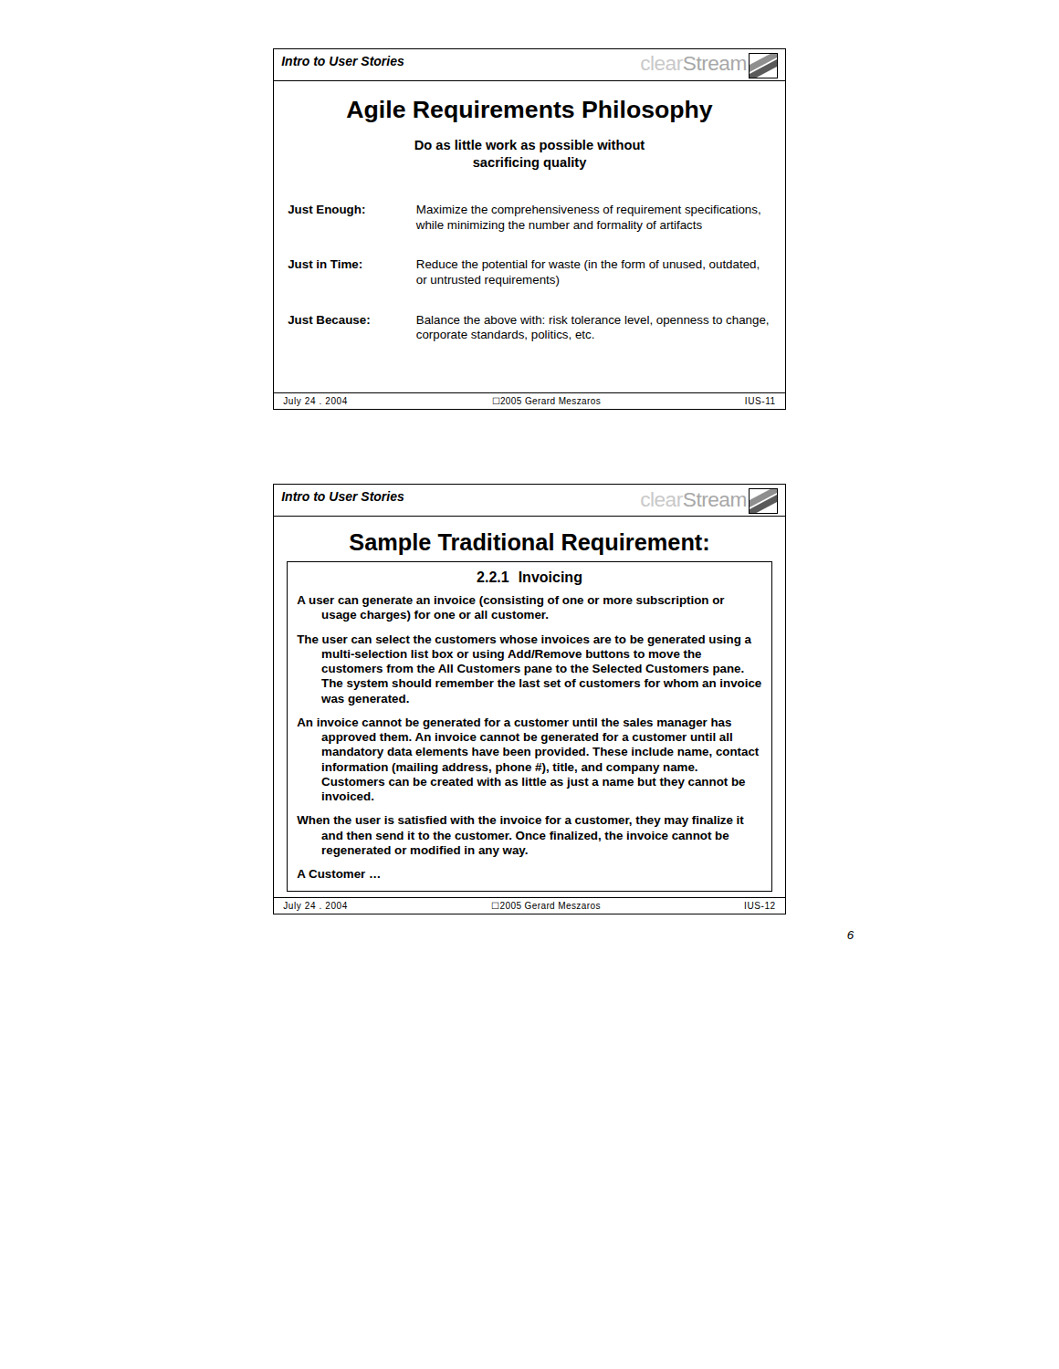Intro to User Stories
clear Stream
Agile Requirements Philosophy
Do as little work as possible without
sacrificing quality
| Just Enough: | Maximize the comprehensiveness of requirement specifications, while minimizing the number and formality of artifacts |
| Just in Time: | Reduce the potential for waste (in the form of unused, outdated, or untrusted requirements) |
| Just Because: | Balance the above with: risk tolerance level, openness to change, corporate standards, politics, etc. |
July 24 . 2004 ☐2005 Gerard Meszaros IUS-11
Intro to User Stories
clear Stream
Sample Traditional Requirement:
2.2.1 Invoicing
A user can generate an invoice (consisting of one or more subscription or usage charges) for one or all customer.
The user can select the customers whose invoices are to be generated using a multi-selection list box or using Add/Remove buttons to move the customers from the All Customers pane to the Selected Customers pane. The system should remember the last set of customers for whom an invoice was generated.
An invoice cannot be generated for a customer until the sales manager has approved them. An invoice cannot be generated for a customer until all mandatory data elements have been provided. These include name, contact information (mailing address, phone #), title, and company name. Customers can be created with as little as just a name but they cannot be invoiced.
When the user is satisfied with the invoice for a customer, they may finalize it and then send it to the customer. Once finalized, the invoice cannot be regenerated or modified in any way.
A Customer …
July 24 . 2004 ☐2005 Gerard Meszaros IUS-12
6